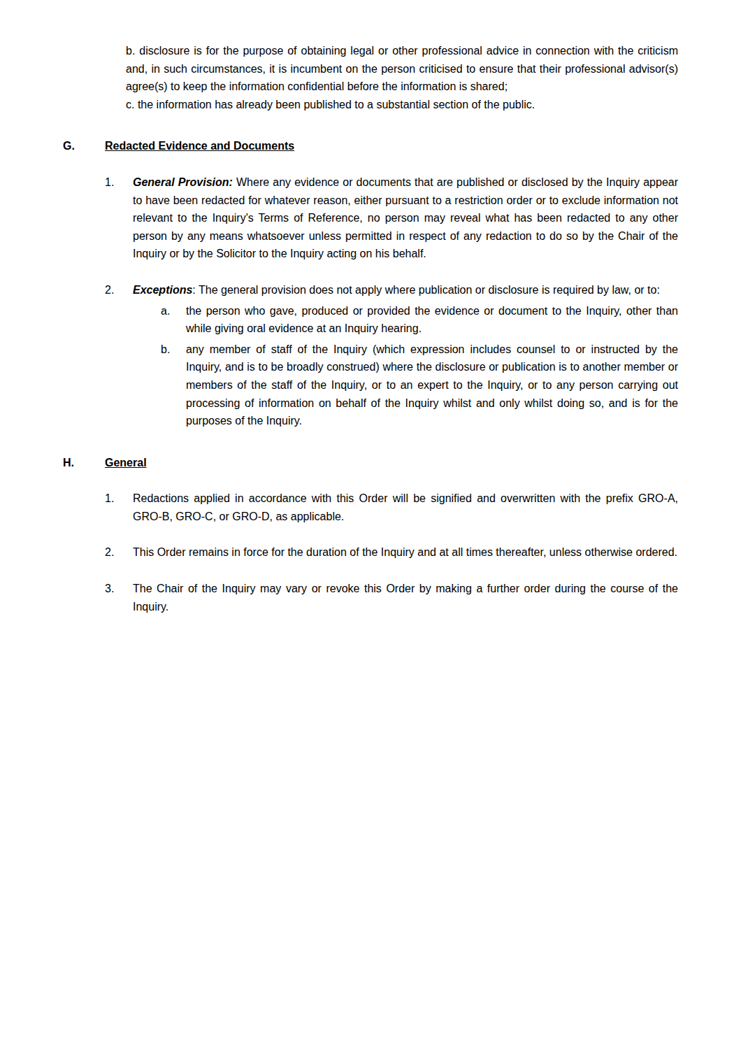b. disclosure is for the purpose of obtaining legal or other professional advice in connection with the criticism and, in such circumstances, it is incumbent on the person criticised to ensure that their professional advisor(s) agree(s) to keep the information confidential before the information is shared;
c. the information has already been published to a substantial section of the public.
G.
Redacted Evidence and Documents
General Provision: Where any evidence or documents that are published or disclosed by the Inquiry appear to have been redacted for whatever reason, either pursuant to a restriction order or to exclude information not relevant to the Inquiry's Terms of Reference, no person may reveal what has been redacted to any other person by any means whatsoever unless permitted in respect of any redaction to do so by the Chair of the Inquiry or by the Solicitor to the Inquiry acting on his behalf.
Exceptions: The general provision does not apply where publication or disclosure is required by law, or to:
the person who gave, produced or provided the evidence or document to the Inquiry, other than while giving oral evidence at an Inquiry hearing.
any member of staff of the Inquiry (which expression includes counsel to or instructed by the Inquiry, and is to be broadly construed) where the disclosure or publication is to another member or members of the staff of the Inquiry, or to an expert to the Inquiry, or to any person carrying out processing of information on behalf of the Inquiry whilst and only whilst doing so, and is for the purposes of the Inquiry.
H.
General
Redactions applied in accordance with this Order will be signified and overwritten with the prefix GRO-A, GRO-B, GRO-C, or GRO-D, as applicable.
This Order remains in force for the duration of the Inquiry and at all times thereafter, unless otherwise ordered.
The Chair of the Inquiry may vary or revoke this Order by making a further order during the course of the Inquiry.